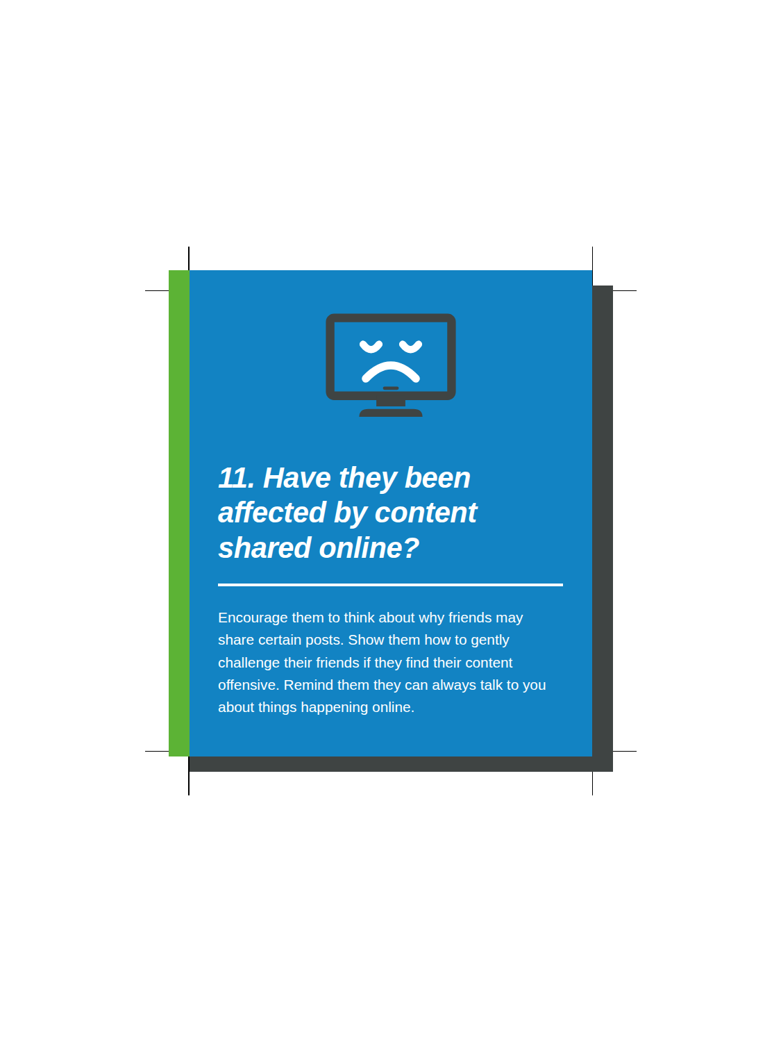11. Have they been affected by content shared online?
Encourage them to think about why friends may share certain posts. Show them how to gently challenge their friends if they find their content offensive. Remind them they can always talk to you about things happening online.